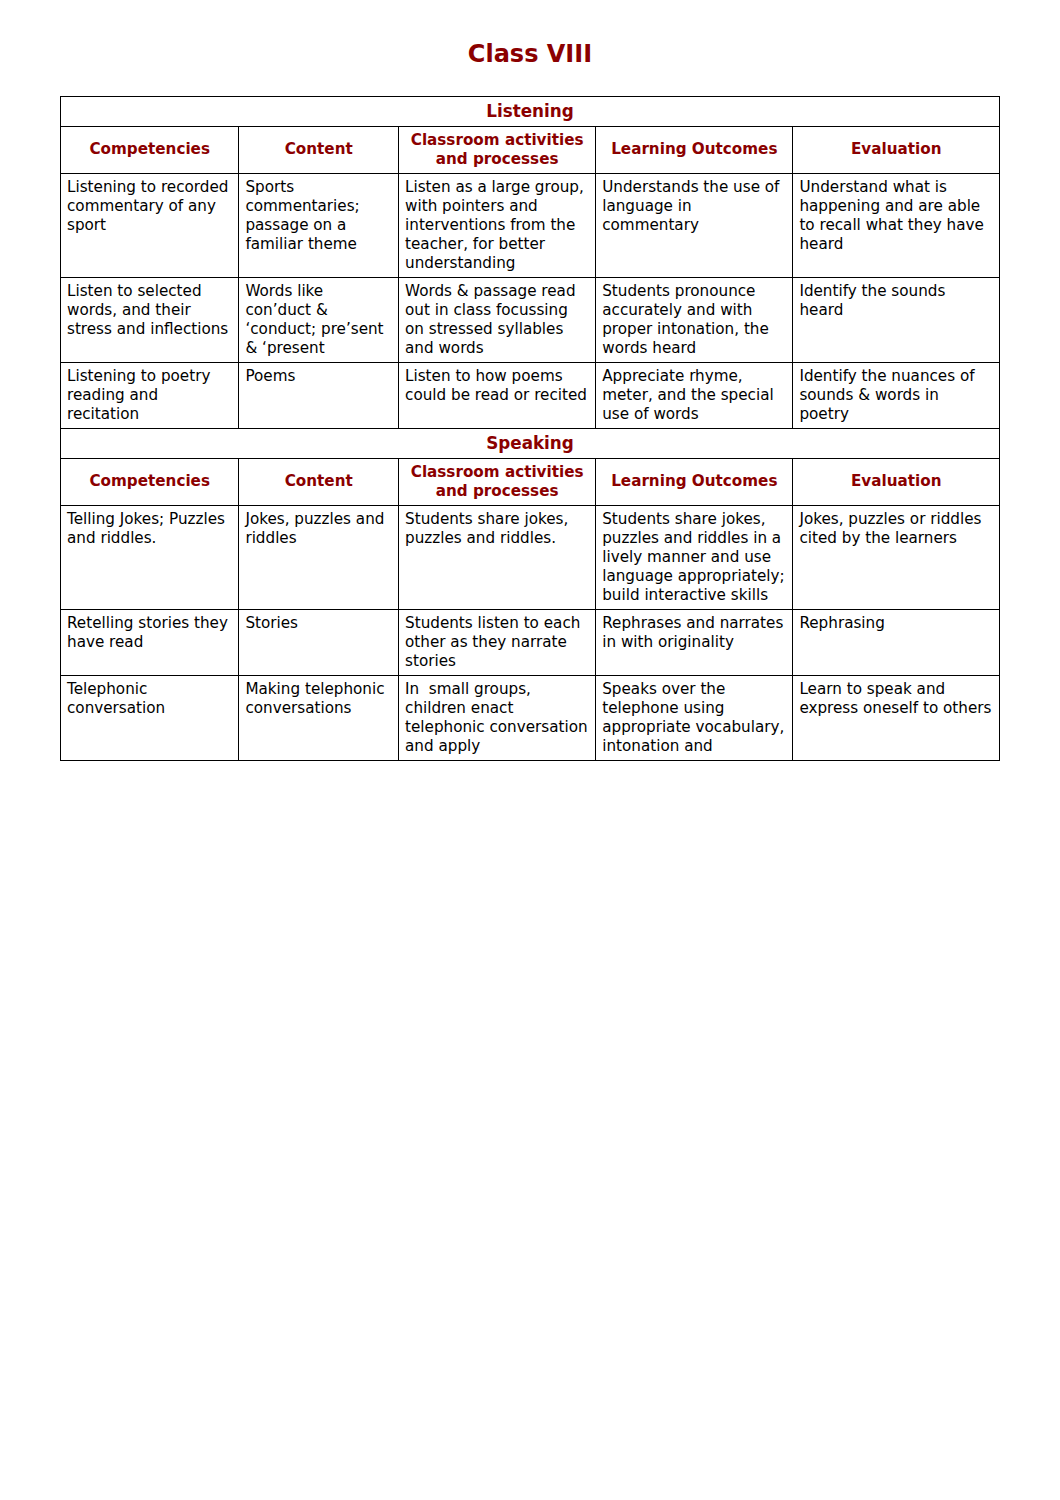Class VIII
| Listening |
| Competencies | Content | Classroom activities and processes | Learning Outcomes | Evaluation |
| Listening to recorded commentary of any sport | Sports commentaries; passage on a familiar theme | Listen as a large group, with pointers and interventions from the teacher, for better understanding | Understands the use of language in commentary | Understand what is happening and are able to recall what they have heard |
| Listen to selected words, and their stress and inflections | Words like con’duct & ‘conduct; pre’sent & ‘present | Words & passage read out in class focussing on stressed syllables and words | Students pronounce accurately and with proper intonation, the words heard | Identify the sounds heard |
| Listening to poetry reading and recitation | Poems | Listen to how poems could be read or recited | Appreciate rhyme, meter, and the special use of words | Identify the nuances of sounds & words in poetry |
| Speaking |
| Competencies | Content | Classroom activities and processes | Learning Outcomes | Evaluation |
| Telling Jokes; Puzzles and riddles. | Jokes, puzzles and riddles | Students share jokes, puzzles and riddles. | Students share jokes, puzzles and riddles in a lively manner and use language appropriately; build interactive skills | Jokes, puzzles or riddles cited by the learners |
| Retelling stories they have read | Stories | Students listen to each other as they narrate stories | Rephrases and narrates in with originality | Rephrasing |
| Telephonic conversation | Making telephonic conversations | In small groups, children enact telephonic conversation and apply | Speaks over the telephone using appropriate vocabulary, intonation and | Learn to speak and express oneself to others |